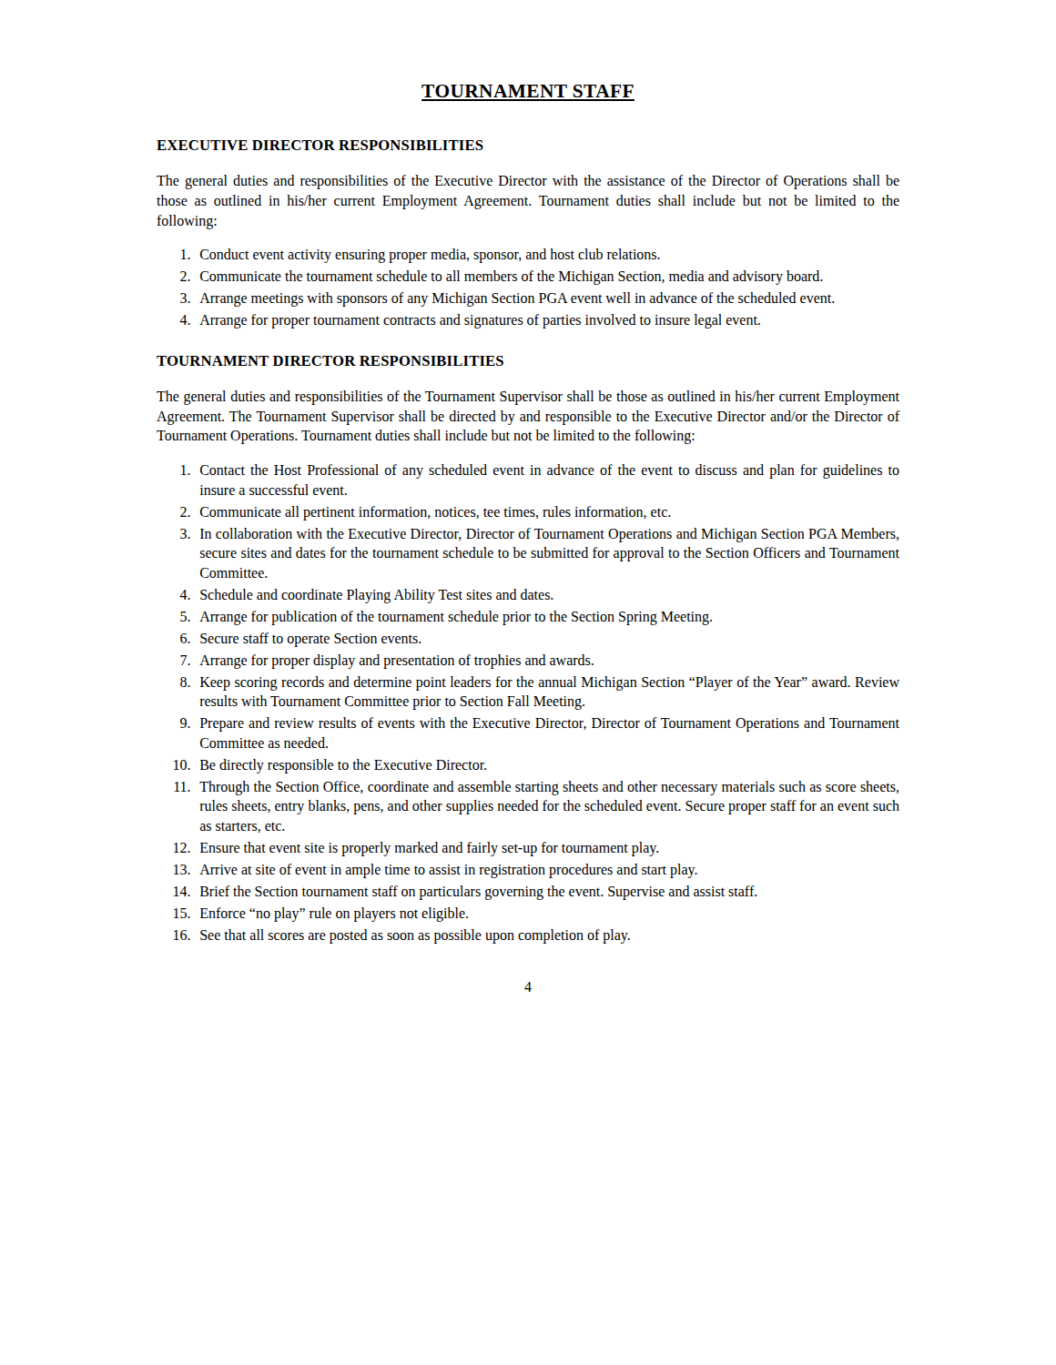TOURNAMENT STAFF
EXECUTIVE DIRECTOR RESPONSIBILITIES
The general duties and responsibilities of the Executive Director with the assistance of the Director of Operations shall be those as outlined in his/her current Employment Agreement. Tournament duties shall include but not be limited to the following:
Conduct event activity ensuring proper media, sponsor, and host club relations.
Communicate the tournament schedule to all members of the Michigan Section, media and advisory board.
Arrange meetings with sponsors of any Michigan Section PGA event well in advance of the scheduled event.
Arrange for proper tournament contracts and signatures of parties involved to insure legal event.
TOURNAMENT DIRECTOR RESPONSIBILITIES
The general duties and responsibilities of the Tournament Supervisor shall be those as outlined in his/her current Employment Agreement. The Tournament Supervisor shall be directed by and responsible to the Executive Director and/or the Director of Tournament Operations. Tournament duties shall include but not be limited to the following:
Contact the Host Professional of any scheduled event in advance of the event to discuss and plan for guidelines to insure a successful event.
Communicate all pertinent information, notices, tee times, rules information, etc.
In collaboration with the Executive Director, Director of Tournament Operations and Michigan Section PGA Members, secure sites and dates for the tournament schedule to be submitted for approval to the Section Officers and Tournament Committee.
Schedule and coordinate Playing Ability Test sites and dates.
Arrange for publication of the tournament schedule prior to the Section Spring Meeting.
Secure staff to operate Section events.
Arrange for proper display and presentation of trophies and awards.
Keep scoring records and determine point leaders for the annual Michigan Section “Player of the Year” award. Review results with Tournament Committee prior to Section Fall Meeting.
Prepare and review results of events with the Executive Director, Director of Tournament Operations and Tournament Committee as needed.
Be directly responsible to the Executive Director.
Through the Section Office, coordinate and assemble starting sheets and other necessary materials such as score sheets, rules sheets, entry blanks, pens, and other supplies needed for the scheduled event. Secure proper staff for an event such as starters, etc.
Ensure that event site is properly marked and fairly set-up for tournament play.
Arrive at site of event in ample time to assist in registration procedures and start play.
Brief the Section tournament staff on particulars governing the event. Supervise and assist staff.
Enforce “no play” rule on players not eligible.
See that all scores are posted as soon as possible upon completion of play.
4